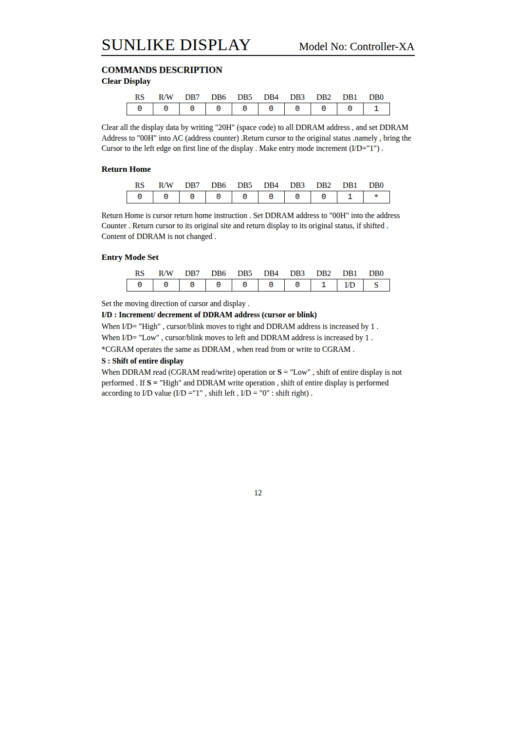SUNLIKE DISPLAY
Model No: Controller-XA
COMMANDS DESCRIPTION
Clear Display
| RS | R/W | DB7 | DB6 | DB5 | DB4 | DB3 | DB2 | DB1 | DB0 |
| --- | --- | --- | --- | --- | --- | --- | --- | --- | --- |
| 0 | 0 | 0 | 0 | 0 | 0 | 0 | 0 | 0 | 1 |
Clear all the display data by writing "20H" (space code) to all DDRAM address , and set DDRAM Address to "00H" into AC (address counter) .Return cursor to the original status .namely , bring the Cursor to the left edge on first line of the display . Make entry mode increment (I/D="1") .
Return Home
| RS | R/W | DB7 | DB6 | DB5 | DB4 | DB3 | DB2 | DB1 | DB0 |
| --- | --- | --- | --- | --- | --- | --- | --- | --- | --- |
| 0 | 0 | 0 | 0 | 0 | 0 | 0 | 0 | 1 | * |
Return Home is cursor return home instruction . Set DDRAM address to "00H" into the address Counter . Return cursor to its original site and return display to its original status, if shifted . Content of DDRAM is not changed .
Entry Mode Set
| RS | R/W | DB7 | DB6 | DB5 | DB4 | DB3 | DB2 | DB1 | DB0 |
| --- | --- | --- | --- | --- | --- | --- | --- | --- | --- |
| 0 | 0 | 0 | 0 | 0 | 0 | 0 | 1 | I/D | S |
Set the moving direction of cursor and display .
I/D : Increment/ decrement of DDRAM address (cursor or blink)
When I/D= "High" , cursor/blink moves to right and DDRAM address is increased by 1 .
When I/D= "Low" , cursor/blink moves to left and DDRAM address is increased by 1 .
*CGRAM operates the same as DDRAM , when read from or write to CGRAM .
S : Shift of entire display
When DDRAM read (CGRAM read/write) operation or S = "Low" , shift of entire display is not performed . If S = "High" and DDRAM write operation , shift of entire display is performed according to I/D value (I/D ="1" , shift left , I/D = "0" : shift right) .
12